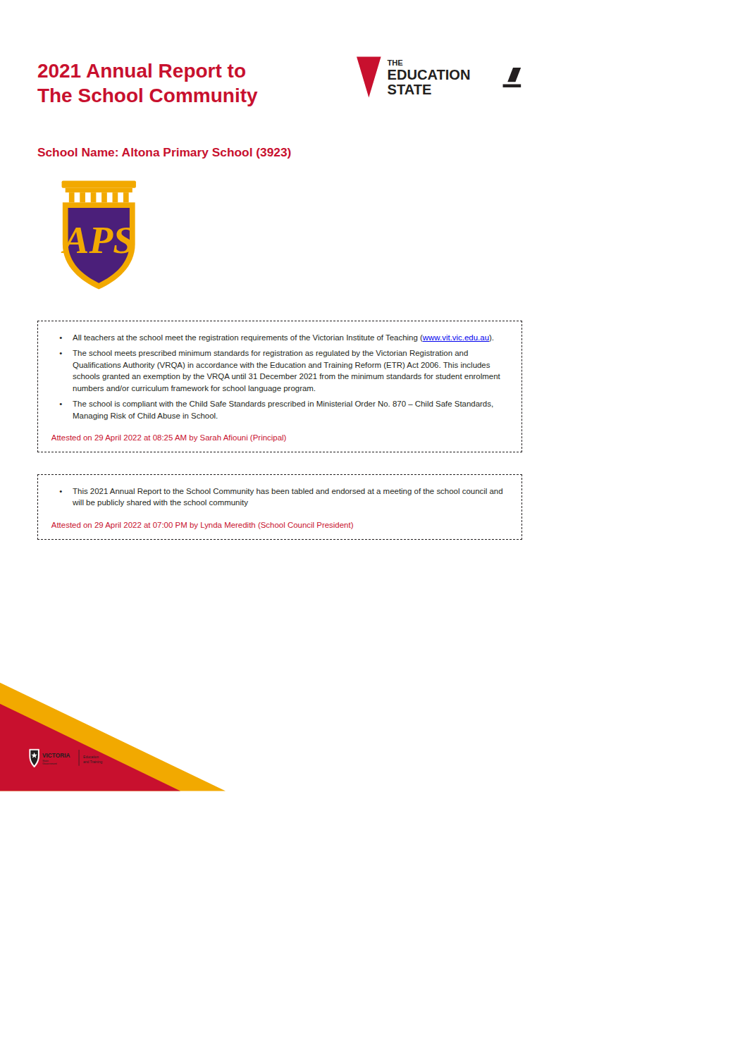THE EDUCATION STATE
2021 Annual Report to
The School Community
School Name: Altona Primary School (3923)
APS
All teachers at the school meet the registration requirements of the Victorian Institute of Teaching (www.vit.vic.edu.au).
The school meets prescribed minimum standards for registration as regulated by the Victorian Registration and Qualifications Authority (VRQA) in accordance with the Education and Training Reform (ETR) Act 2006. This includes schools granted an exemption by the VRQA until 31 December 2021 from the minimum standards for student enrolment numbers and/or curriculum framework for school language program.
The school is compliant with the Child Safe Standards prescribed in Ministerial Order No. 870 – Child Safe Standards, Managing Risk of Child Abuse in School.
Attested on 29 April 2022 at 08:25 AM by Sarah Afiouni (Principal)
This 2021 Annual Report to the School Community has been tabled and endorsed at a meeting of the school council and will be publicly shared with the school community
Attested on 29 April 2022 at 07:00 PM by Lynda Meredith (School Council President)
VICTORIA State Government Education and Training